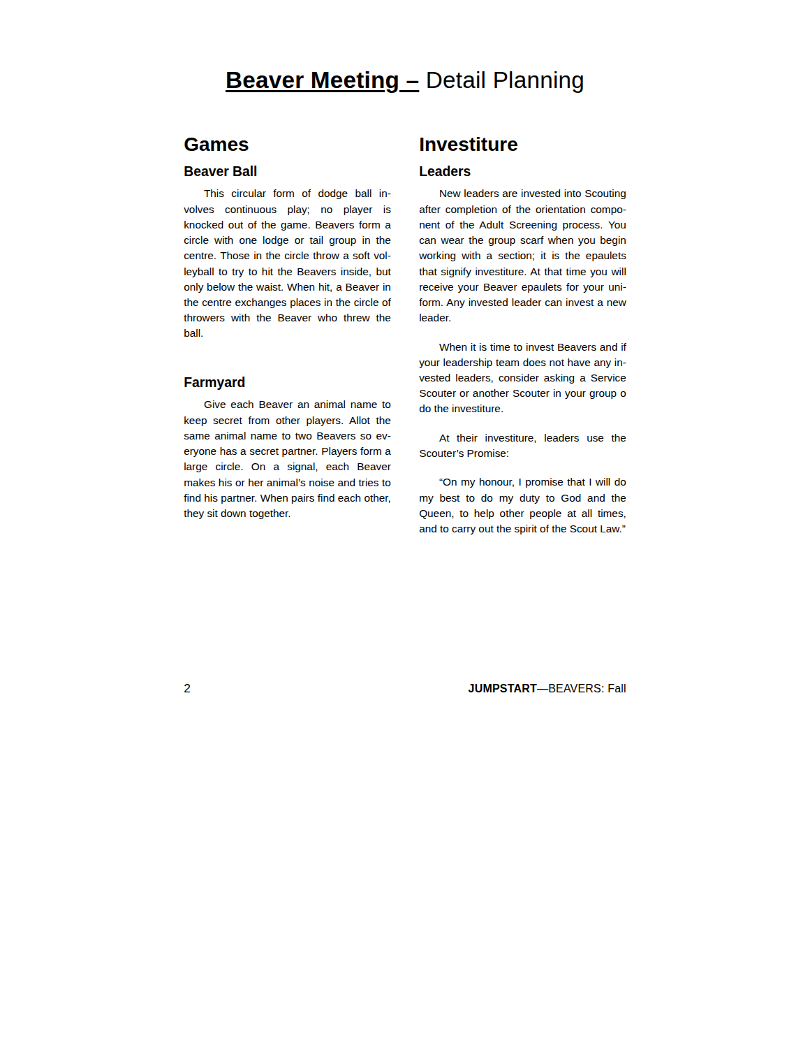Beaver Meeting – Detail Planning
Games
Beaver Ball
This circular form of dodge ball involves continuous play; no player is knocked out of the game. Beavers form a circle with one lodge or tail group in the centre. Those in the circle throw a soft volleyball to try to hit the Beavers inside, but only below the waist. When hit, a Beaver in the centre exchanges places in the circle of throwers with the Beaver who threw the ball.
Farmyard
Give each Beaver an animal name to keep secret from other players. Allot the same animal name to two Beavers so everyone has a secret partner. Players form a large circle. On a signal, each Beaver makes his or her animal’s noise and tries to find his partner. When pairs find each other, they sit down together.
Investiture
Leaders
New leaders are invested into Scouting after completion of the orientation component of the Adult Screening process. You can wear the group scarf when you begin working with a section; it is the epaulets that signify investiture. At that time you will receive your Beaver epaulets for your uniform. Any invested leader can invest a new leader.
When it is time to invest Beavers and if your leadership team does not have any invested leaders, consider asking a Service Scouter or another Scouter in your group o do the investiture.
At their investiture, leaders use the Scouter’s Promise:
“On my honour, I promise that I will do my best to do my duty to God and the Queen, to help other people at all times, and to carry out the spirit of the Scout Law.”
2
JUMPSTART—BEAVERS: Fall